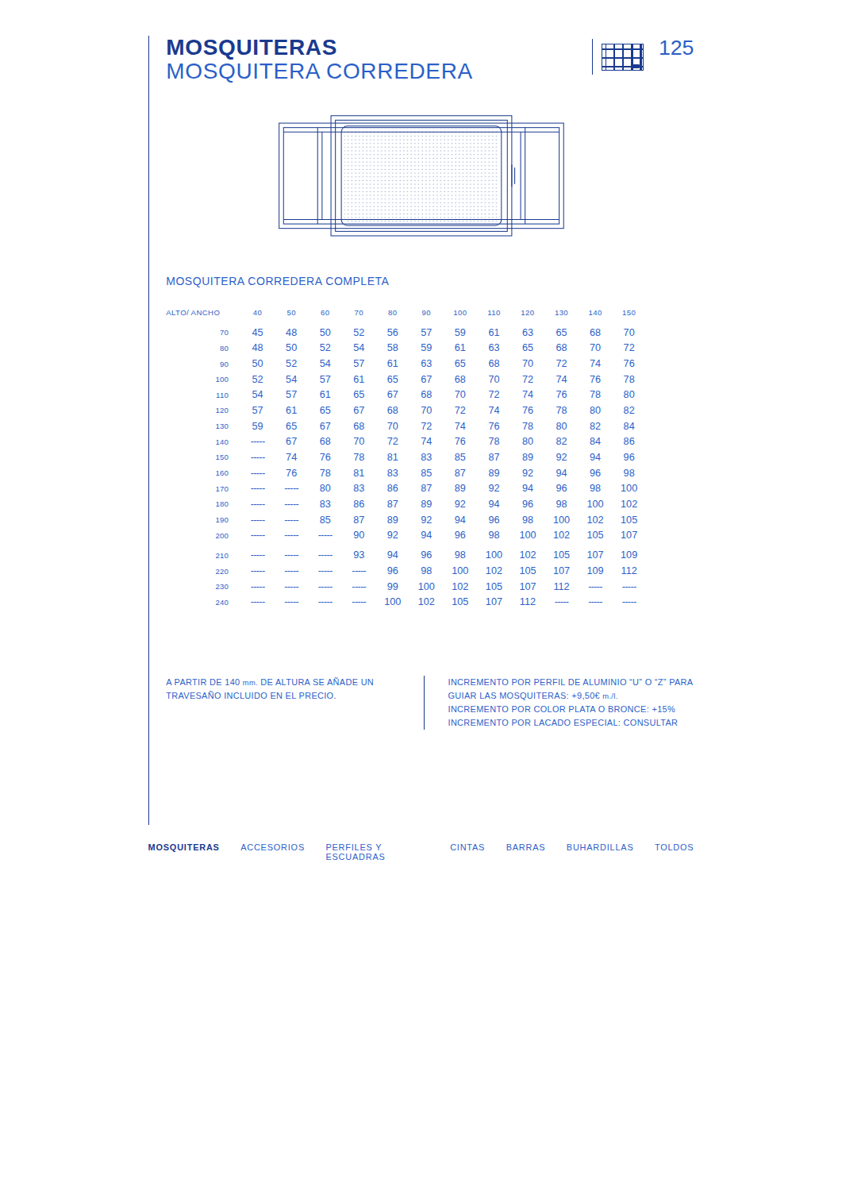125
MOSQUITERAS
MOSQUITERA CORREDERA
MOSQUITERA CORREDERA COMPLETA
| ALTO/ ANCHO | 40 | 50 | 60 | 70 | 80 | 90 | 100 | 110 | 120 | 130 | 140 | 150 |
| --- | --- | --- | --- | --- | --- | --- | --- | --- | --- | --- | --- | --- |
| 70 | 45 | 48 | 50 | 52 | 56 | 57 | 59 | 61 | 63 | 65 | 68 | 70 |
| 80 | 48 | 50 | 52 | 54 | 58 | 59 | 61 | 63 | 65 | 68 | 70 | 72 |
| 90 | 50 | 52 | 54 | 57 | 61 | 63 | 65 | 68 | 70 | 72 | 74 | 76 |
| 100 | 52 | 54 | 57 | 61 | 65 | 67 | 68 | 70 | 72 | 74 | 76 | 78 |
| 110 | 54 | 57 | 61 | 65 | 67 | 68 | 70 | 72 | 74 | 76 | 78 | 80 |
| 120 | 57 | 61 | 65 | 67 | 68 | 70 | 72 | 74 | 76 | 78 | 80 | 82 |
| 130 | 59 | 65 | 67 | 68 | 70 | 72 | 74 | 76 | 78 | 80 | 82 | 84 |
| 140 | ----- | 67 | 68 | 70 | 72 | 74 | 76 | 78 | 80 | 82 | 84 | 86 |
| 150 | ----- | 74 | 76 | 78 | 81 | 83 | 85 | 87 | 89 | 92 | 94 | 96 |
| 160 | ----- | 76 | 78 | 81 | 83 | 85 | 87 | 89 | 92 | 94 | 96 | 98 |
| 170 | ----- | ----- | 80 | 83 | 86 | 87 | 89 | 92 | 94 | 96 | 98 | 100 |
| 180 | ----- | ----- | 83 | 86 | 87 | 89 | 92 | 94 | 96 | 98 | 100 | 102 |
| 190 | ----- | ----- | 85 | 87 | 89 | 92 | 94 | 96 | 98 | 100 | 102 | 105 |
| 200 | ----- | ----- | ----- | 90 | 92 | 94 | 96 | 98 | 100 | 102 | 105 | 107 |
| 210 | ----- | ----- | ----- | 93 | 94 | 96 | 98 | 100 | 102 | 105 | 107 | 109 |
| 220 | ----- | ----- | ----- | ----- | 96 | 98 | 100 | 102 | 105 | 107 | 109 | 112 |
| 230 | ----- | ----- | ----- | ----- | 99 | 100 | 102 | 105 | 107 | 112 | ----- | ----- |
| 240 | ----- | ----- | ----- | ----- | 100 | 102 | 105 | 107 | 112 | ----- | ----- | ----- |
A PARTIR DE 140 mm. DE ALTURA SE AÑADE UN TRAVESAÑO INCLUIDO EN EL PRECIO.
INCREMENTO POR PERFIL DE ALUMINIO “U” O “Z” PARA GUIAR LAS MOSQUITERAS: +9,50€ m./l.
INCREMENTO POR COLOR PLATA O BRONCE: +15%
INCREMENTO POR LACADO ESPECIAL: CONSULTAR
MOSQUITERAS ACCESORIOS PERFILES Y ESCUADRAS CINTAS BARRAS BUHARDILLAS TOLDOS